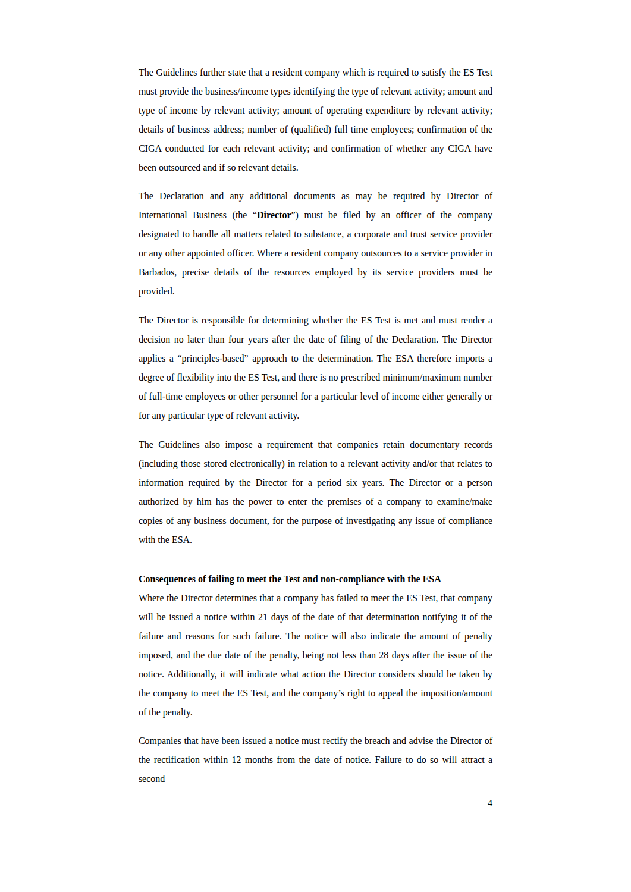The Guidelines further state that a resident company which is required to satisfy the ES Test must provide the business/income types identifying the type of relevant activity; amount and type of income by relevant activity; amount of operating expenditure by relevant activity; details of business address; number of (qualified) full time employees; confirmation of the CIGA conducted for each relevant activity; and confirmation of whether any CIGA have been outsourced and if so relevant details.
The Declaration and any additional documents as may be required by Director of International Business (the “Director”) must be filed by an officer of the company designated to handle all matters related to substance, a corporate and trust service provider or any other appointed officer. Where a resident company outsources to a service provider in Barbados, precise details of the resources employed by its service providers must be provided.
The Director is responsible for determining whether the ES Test is met and must render a decision no later than four years after the date of filing of the Declaration. The Director applies a “principles-based” approach to the determination. The ESA therefore imports a degree of flexibility into the ES Test, and there is no prescribed minimum/maximum number of full-time employees or other personnel for a particular level of income either generally or for any particular type of relevant activity.
The Guidelines also impose a requirement that companies retain documentary records (including those stored electronically) in relation to a relevant activity and/or that relates to information required by the Director for a period six years. The Director or a person authorized by him has the power to enter the premises of a company to examine/make copies of any business document, for the purpose of investigating any issue of compliance with the ESA.
Consequences of failing to meet the Test and non-compliance with the ESA
Where the Director determines that a company has failed to meet the ES Test, that company will be issued a notice within 21 days of the date of that determination notifying it of the failure and reasons for such failure. The notice will also indicate the amount of penalty imposed, and the due date of the penalty, being not less than 28 days after the issue of the notice. Additionally, it will indicate what action the Director considers should be taken by the company to meet the ES Test, and the company’s right to appeal the imposition/amount of the penalty.
Companies that have been issued a notice must rectify the breach and advise the Director of the rectification within 12 months from the date of notice. Failure to do so will attract a second
4